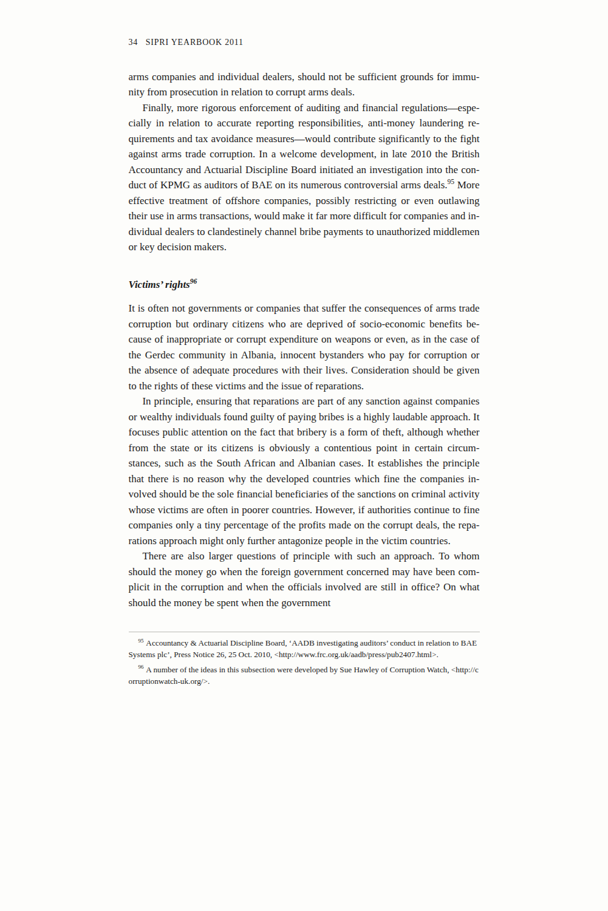34 SIPRI YEARBOOK 2011
arms companies and individual dealers, should not be sufficient grounds for immunity from prosecution in relation to corrupt arms deals.
Finally, more rigorous enforcement of auditing and financial regulations—especially in relation to accurate reporting responsibilities, anti-money laundering requirements and tax avoidance measures—would contribute significantly to the fight against arms trade corruption. In a welcome development, in late 2010 the British Accountancy and Actuarial Discipline Board initiated an investigation into the conduct of KPMG as auditors of BAE on its numerous controversial arms deals.95 More effective treatment of offshore companies, possibly restricting or even outlawing their use in arms transactions, would make it far more difficult for companies and individual dealers to clandestinely channel bribe payments to unauthorized middlemen or key decision makers.
Victims’ rights96
It is often not governments or companies that suffer the consequences of arms trade corruption but ordinary citizens who are deprived of socio-economic benefits because of inappropriate or corrupt expenditure on weapons or even, as in the case of the Gerdec community in Albania, innocent bystanders who pay for corruption or the absence of adequate procedures with their lives. Consideration should be given to the rights of these victims and the issue of reparations.
In principle, ensuring that reparations are part of any sanction against companies or wealthy individuals found guilty of paying bribes is a highly laudable approach. It focuses public attention on the fact that bribery is a form of theft, although whether from the state or its citizens is obviously a contentious point in certain circumstances, such as the South African and Albanian cases. It establishes the principle that there is no reason why the developed countries which fine the companies involved should be the sole financial beneficiaries of the sanctions on criminal activity whose victims are often in poorer countries. However, if authorities continue to fine companies only a tiny percentage of the profits made on the corrupt deals, the reparations approach might only further antagonize people in the victim countries.
There are also larger questions of principle with such an approach. To whom should the money go when the foreign government concerned may have been complicit in the corruption and when the officials involved are still in office? On what should the money be spent when the government
95 Accountancy & Actuarial Discipline Board, ‘AADB investigating auditors’ conduct in relation to BAE Systems plc’, Press Notice 26, 25 Oct. 2010, <http://www.frc.org.uk/aadb/press/pub2407.html>.
96 A number of the ideas in this subsection were developed by Sue Hawley of Corruption Watch, <http://corruptionwatch-uk.org/>.